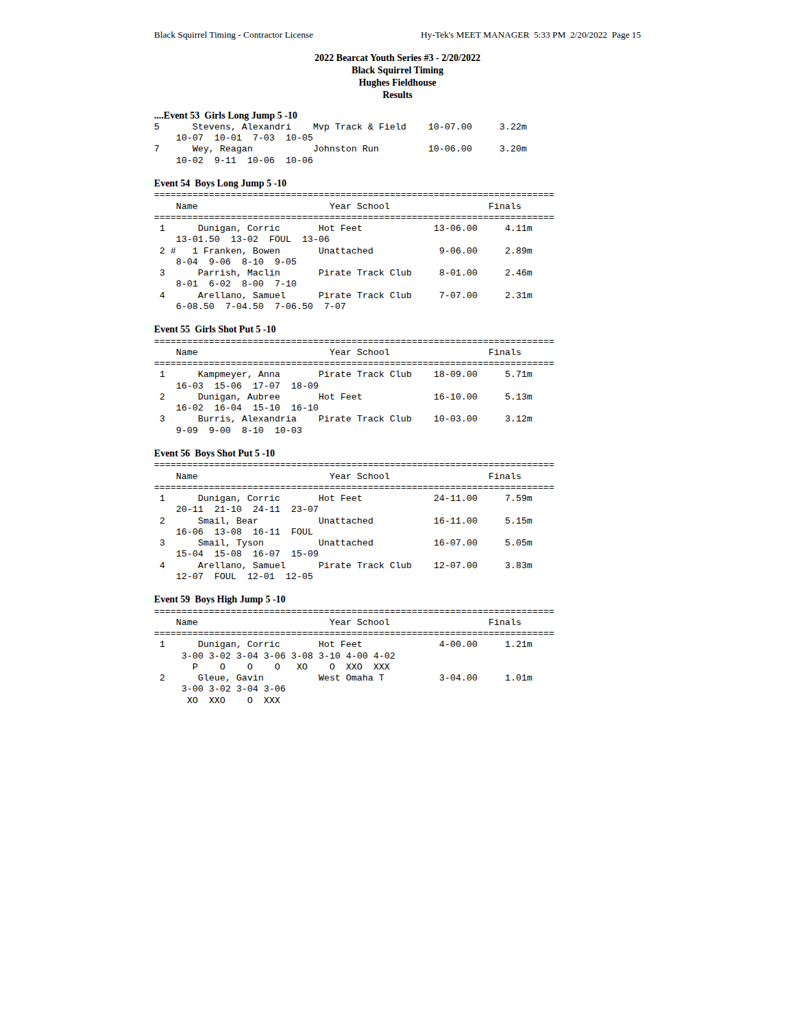Black Squirrel Timing - Contractor License Hy-Tek's MEET MANAGER 5:33 PM 2/20/2022 Page 15
2022 Bearcat Youth Series #3 - 2/20/2022
Black Squirrel Timing
Hughes Fieldhouse
Results
....Event 53  Girls Long Jump 5 -10
5      Stevens, Alexandri    Mvp Track & Field    10-07.00     3.22m
    10-07  10-01  7-03  10-05
7      Wey, Reagan           Johnston Run         10-06.00     3.20m
    10-02  9-11  10-06  10-06

Event 54  Boys Long Jump 5 -10
=========================================================================
    Name                        Year School                  Finals
=========================================================================
 1      Dunigan, Corric       Hot Feet             13-06.00     4.11m
    13-01.50  13-02  FOUL  13-06
 2 #   1 Franken, Bowen       Unattached            9-06.00     2.89m
    8-04  9-06  8-10  9-05
 3      Parrish, Maclin       Pirate Track Club     8-01.00     2.46m
    8-01  6-02  8-00  7-10
 4      Arellano, Samuel      Pirate Track Club     7-07.00     2.31m
    6-08.50  7-04.50  7-06.50  7-07

Event 55  Girls Shot Put 5 -10
=========================================================================
    Name                        Year School                  Finals
=========================================================================
 1      Kampmeyer, Anna       Pirate Track Club    18-09.00     5.71m
    16-03  15-06  17-07  18-09
 2      Dunigan, Aubree       Hot Feet             16-10.00     5.13m
    16-02  16-04  15-10  16-10
 3      Burris, Alexandria    Pirate Track Club    10-03.00     3.12m
    9-09  9-00  8-10  10-03

Event 56  Boys Shot Put 5 -10
=========================================================================
    Name                        Year School                  Finals
=========================================================================
 1      Dunigan, Corric       Hot Feet             24-11.00     7.59m
    20-11  21-10  24-11  23-07
 2      Smail, Bear           Unattached           16-11.00     5.15m
    16-06  13-08  16-11  FOUL
 3      Smail, Tyson          Unattached           16-07.00     5.05m
    15-04  15-08  16-07  15-09
 4      Arellano, Samuel      Pirate Track Club    12-07.00     3.83m
    12-07  FOUL  12-01  12-05

Event 59  Boys High Jump 5 -10
=========================================================================
    Name                        Year School                  Finals
=========================================================================
 1      Dunigan, Corric       Hot Feet              4-00.00     1.21m
     3-00 3-02 3-04 3-06 3-08 3-10 4-00 4-02
       P    O    O    O   XO    O  XXO  XXX
 2      Gleue, Gavin          West Omaha T          3-04.00     1.01m
     3-00 3-02 3-04 3-06
      XO  XXO    O  XXX